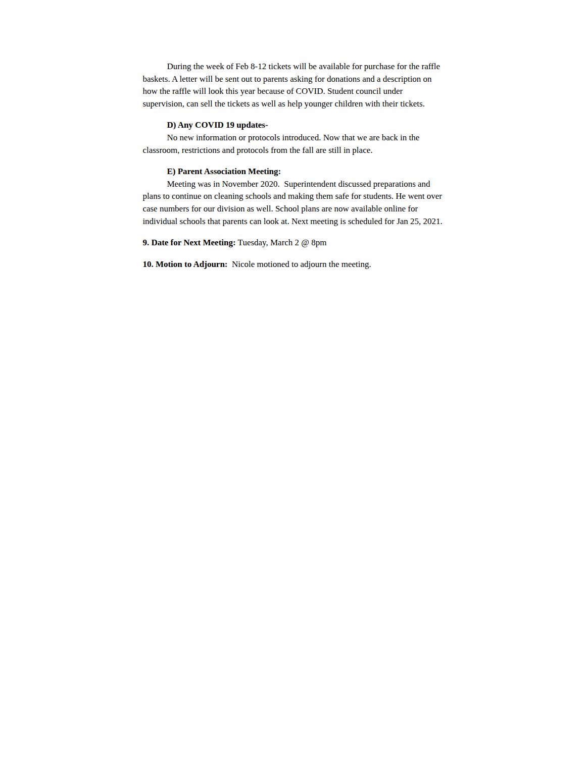During the week of Feb 8-12 tickets will be available for purchase for the raffle baskets. A letter will be sent out to parents asking for donations and a description on how the raffle will look this year because of COVID. Student council under supervision, can sell the tickets as well as help younger children with their tickets.
D) Any COVID 19 updates-
No new information or protocols introduced. Now that we are back in the classroom, restrictions and protocols from the fall are still in place.
E) Parent Association Meeting:
Meeting was in November 2020. Superintendent discussed preparations and plans to continue on cleaning schools and making them safe for students. He went over case numbers for our division as well. School plans are now available online for individual schools that parents can look at. Next meeting is scheduled for Jan 25, 2021.
9. Date for Next Meeting: Tuesday, March 2 @ 8pm
10. Motion to Adjourn: Nicole motioned to adjourn the meeting.